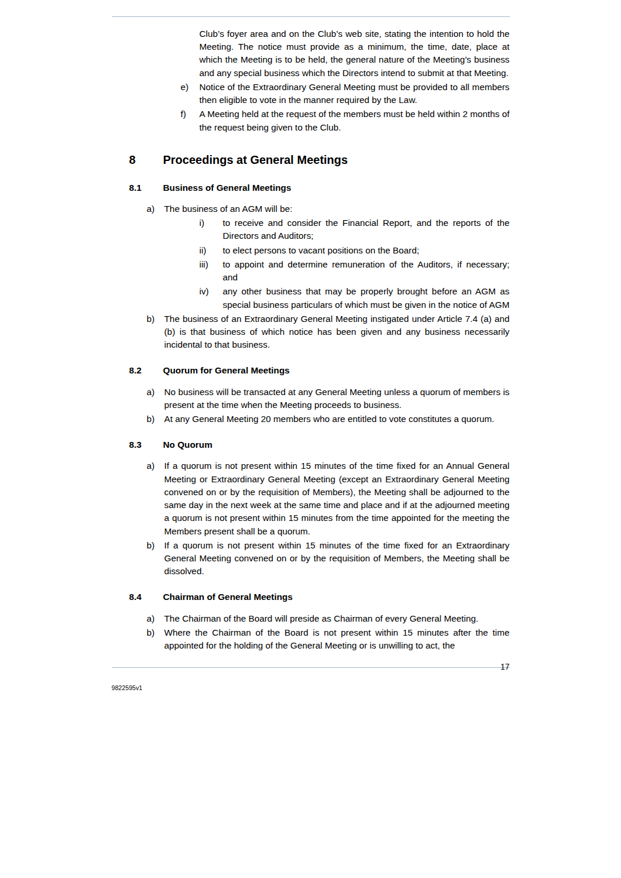Club’s foyer area and on the Club’s web site, stating the intention to hold the Meeting. The notice must provide as a minimum, the time, date, place at which the Meeting is to be held, the general nature of the Meeting’s business and any special business which the Directors intend to submit at that Meeting.
e)
Notice of the Extraordinary General Meeting must be provided to all members then eligible to vote in the manner required by the Law.
f)
A Meeting held at the request of the members must be held within 2 months of the request being given to the Club.
8 Proceedings at General Meetings
8.1 Business of General Meetings
a)
The business of an AGM will be:
i)
to receive and consider the Financial Report, and the reports of the Directors and Auditors;
ii)
to elect persons to vacant positions on the Board;
iii)
to appoint and determine remuneration of the Auditors, if necessary; and
iv)
any other business that may be properly brought before an AGM as special business particulars of which must be given in the notice of AGM
b)
The business of an Extraordinary General Meeting instigated under Article 7.4 (a) and (b) is that business of which notice has been given and any business necessarily incidental to that business.
8.2 Quorum for General Meetings
a)
No business will be transacted at any General Meeting unless a quorum of members is present at the time when the Meeting proceeds to business.
b)
At any General Meeting 20 members who are entitled to vote constitutes a quorum.
8.3 No Quorum
a)
If a quorum is not present within 15 minutes of the time fixed for an Annual General Meeting or Extraordinary General Meeting (except an Extraordinary General Meeting convened on or by the requisition of Members), the Meeting shall be adjourned to the same day in the next week at the same time and place and if at the adjourned meeting a quorum is not present within 15 minutes from the time appointed for the meeting the Members present shall be a quorum.
b)
If a quorum is not present within 15 minutes of the time fixed for an Extraordinary General Meeting convened on or by the requisition of Members, the Meeting shall be dissolved.
8.4 Chairman of General Meetings
a)
The Chairman of the Board will preside as Chairman of every General Meeting.
b)
Where the Chairman of the Board is not present within 15 minutes after the time appointed for the holding of the General Meeting or is unwilling to act, the
17
9822595v1